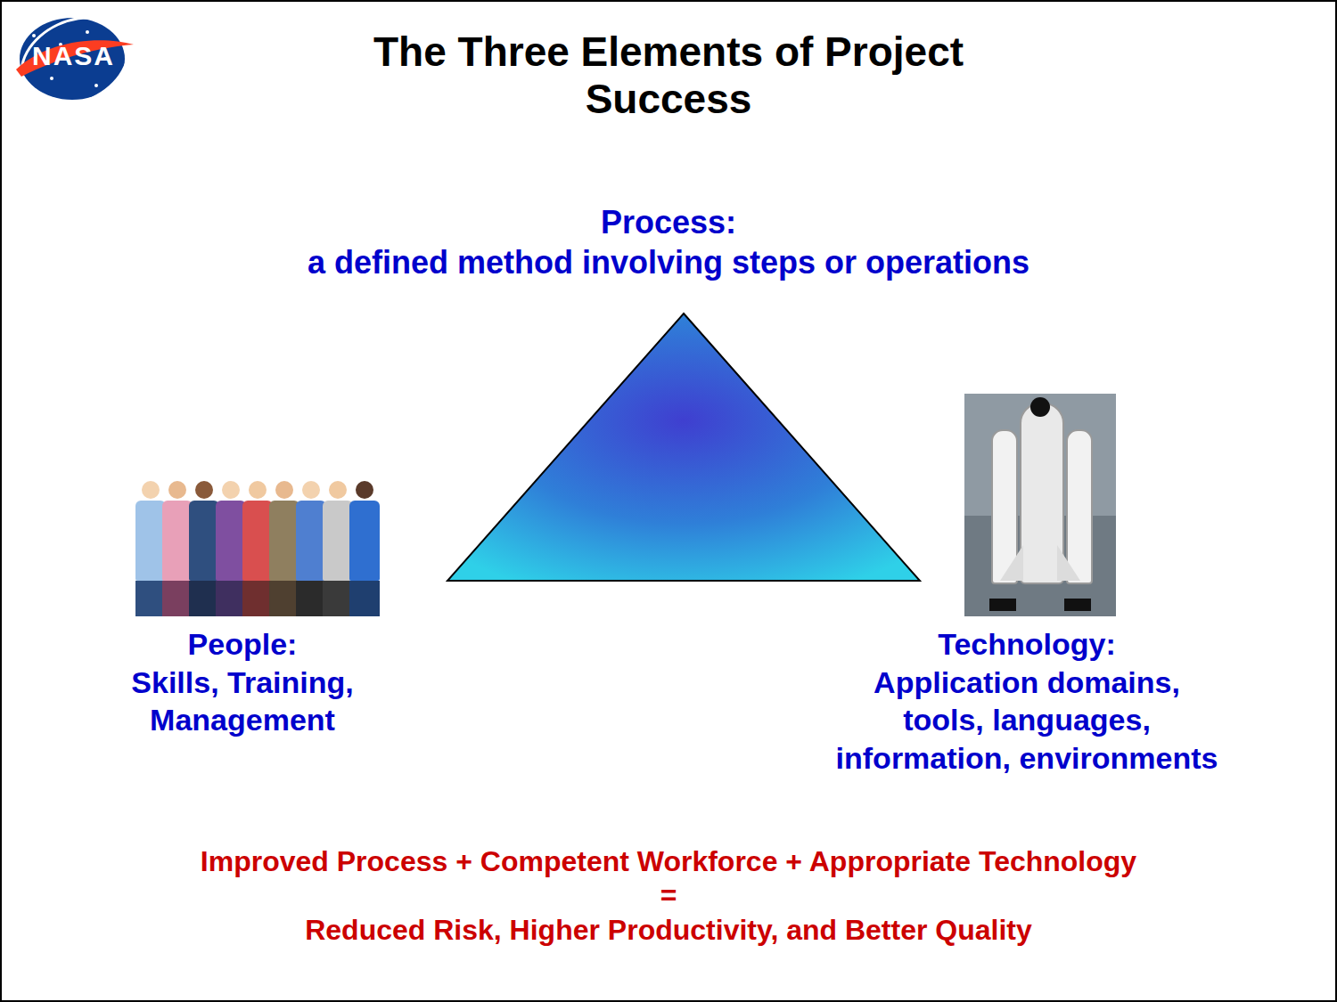NASA
The Three Elements of Project
Success
Process:
a defined method involving steps or operations
People:
Skills, Training,
Management
Technology:
Application domains,
tools, languages,
information, environments
Improved Process + Competent Workforce + Appropriate Technology
=
Reduced Risk, Higher Productivity, and Better Quality